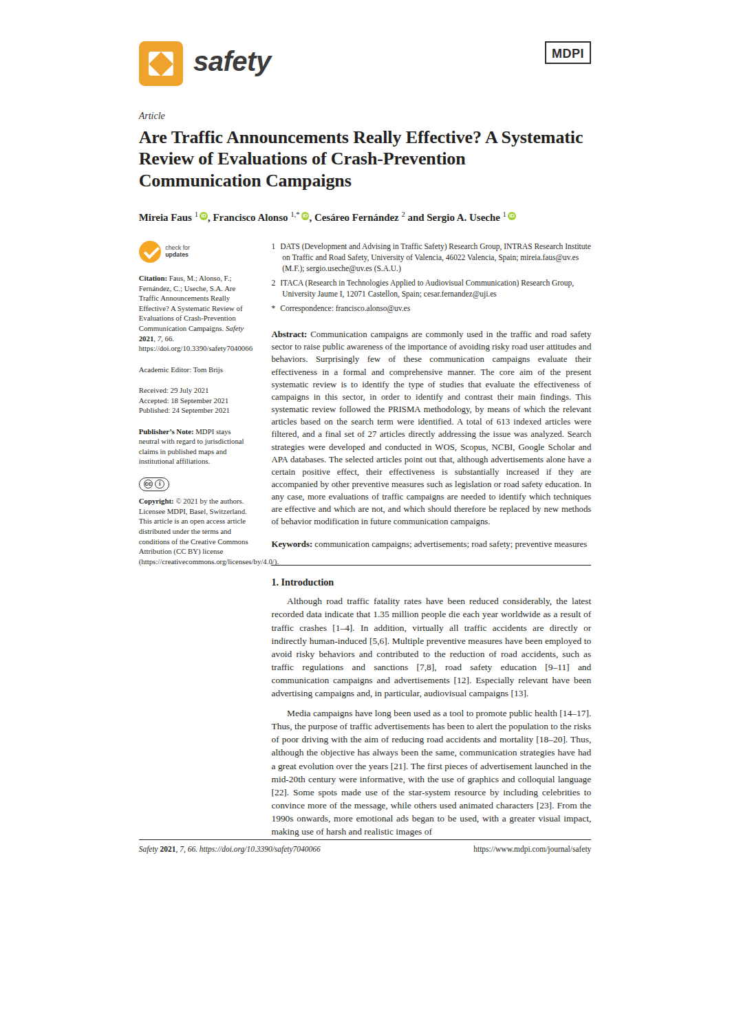safety
MDPI
Article
Are Traffic Announcements Really Effective? A Systematic Review of Evaluations of Crash-Prevention Communication Campaigns
Mireia Faus 1 , Francisco Alonso 1,* , Cesáreo Fernández 2 and Sergio A. Useche 1
check for updates
Citation: Faus, M.; Alonso, F.; Fernández, C.; Useche, S.A. Are Traffic Announcements Really Effective? A Systematic Review of Evaluations of Crash-Prevention Communication Campaigns. Safety 2021, 7, 66. https://doi.org/10.3390/safety7040066
Academic Editor: Tom Brijs
Received: 29 July 2021
Accepted: 18 September 2021
Published: 24 September 2021
Publisher’s Note: MDPI stays neutral with regard to jurisdictional claims in published maps and institutional affiliations.
cc i
Copyright: © 2021 by the authors. Licensee MDPI, Basel, Switzerland. This article is an open access article distributed under the terms and conditions of the Creative Commons Attribution (CC BY) license (https://creativecommons.org/licenses/by/4.0/).
1 DATS (Development and Advising in Traffic Safety) Research Group, INTRAS Research Institute on Traffic and Road Safety, University of Valencia, 46022 Valencia, Spain; mireia.faus@uv.es (M.F.); sergio.useche@uv.es (S.A.U.)
2 ITACA (Research in Technologies Applied to Audiovisual Communication) Research Group, University Jaume I, 12071 Castellon, Spain; cesar.fernandez@uji.es
*Correspondence: francisco.alonso@uv.es
Abstract: Communication campaigns are commonly used in the traffic and road safety sector to raise public awareness of the importance of avoiding risky road user attitudes and behaviors. Surprisingly few of these communication campaigns evaluate their effectiveness in a formal and comprehensive manner. The core aim of the present systematic review is to identify the type of studies that evaluate the effectiveness of campaigns in this sector, in order to identify and contrast their main findings. This systematic review followed the PRISMA methodology, by means of which the relevant articles based on the search term were identified. A total of 613 indexed articles were filtered, and a final set of 27 articles directly addressing the issue was analyzed. Search strategies were developed and conducted in WOS, Scopus, NCBI, Google Scholar and APA databases. The selected articles point out that, although advertisements alone have a certain positive effect, their effectiveness is substantially increased if they are accompanied by other preventive measures such as legislation or road safety education. In any case, more evaluations of traffic campaigns are needed to identify which techniques are effective and which are not, and which should therefore be replaced by new methods of behavior modification in future communication campaigns.
Keywords: communication campaigns; advertisements; road safety; preventive measures
1. Introduction
Although road traffic fatality rates have been reduced considerably, the latest recorded data indicate that 1.35 million people die each year worldwide as a result of traffic crashes [1–4]. In addition, virtually all traffic accidents are directly or indirectly human-induced [5,6]. Multiple preventive measures have been employed to avoid risky behaviors and contributed to the reduction of road accidents, such as traffic regulations and sanctions [7,8], road safety education [9–11] and communication campaigns and advertisements [12]. Especially relevant have been advertising campaigns and, in particular, audiovisual campaigns [13].
Media campaigns have long been used as a tool to promote public health [14–17]. Thus, the purpose of traffic advertisements has been to alert the population to the risks of poor driving with the aim of reducing road accidents and mortality [18–20]. Thus, although the objective has always been the same, communication strategies have had a great evolution over the years [21]. The first pieces of advertisement launched in the mid-20th century were informative, with the use of graphics and colloquial language [22]. Some spots made use of the star-system resource by including celebrities to convince more of the message, while others used animated characters [23]. From the 1990s onwards, more emotional ads began to be used, with a greater visual impact, making use of harsh and realistic images of
Safety 2021, 7, 66. https://doi.org/10.3390/safety7040066
https://www.mdpi.com/journal/safety